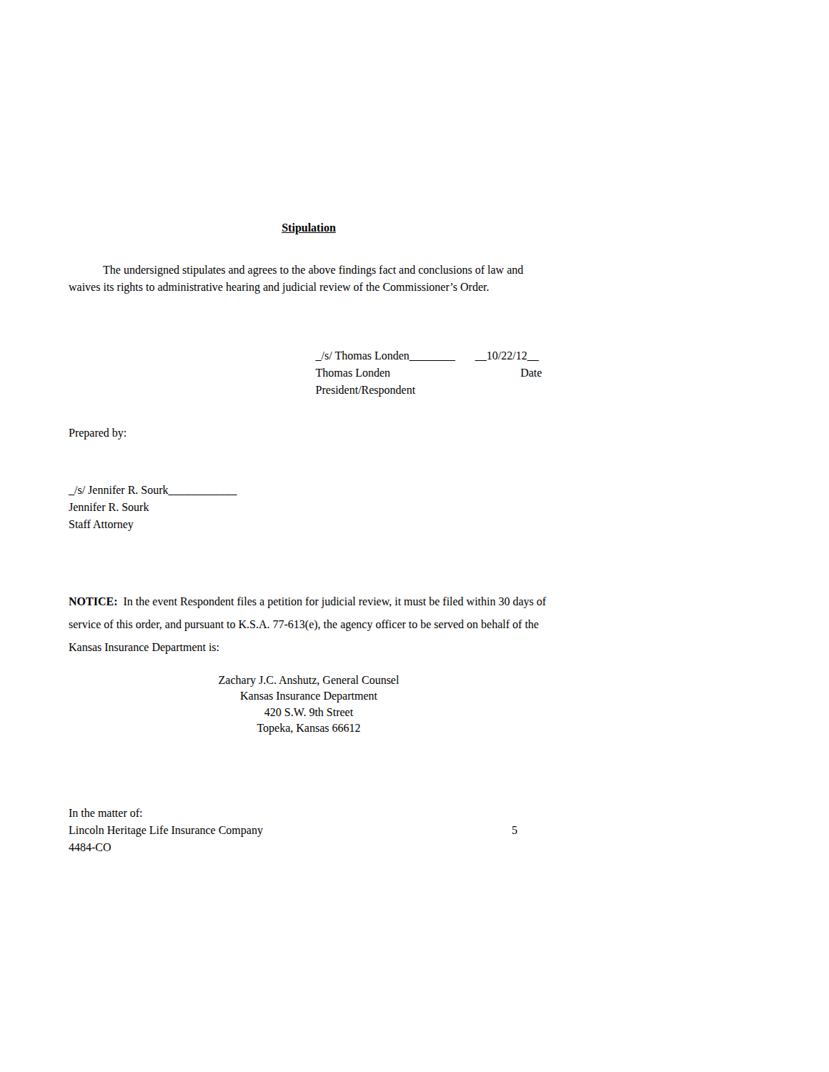Stipulation
The undersigned stipulates and agrees to the above findings fact and conclusions of law and waives its rights to administrative hearing and judicial review of the Commissioner’s Order.
_/s/ Thomas Londen________ __10/22/12__
Thomas Londen Date
President/Respondent
Prepared by:
_/s/ Jennifer R. Sourk____________
Jennifer R. Sourk
Staff Attorney
NOTICE: In the event Respondent files a petition for judicial review, it must be filed within 30 days of service of this order, and pursuant to K.S.A. 77-613(e), the agency officer to be served on behalf of the Kansas Insurance Department is:
Zachary J.C. Anshutz, General Counsel
Kansas Insurance Department
420 S.W. 9th Street
Topeka, Kansas 66612
| In the matter of: Lincoln Heritage Life Insurance Company 4484-CO | 5 | |